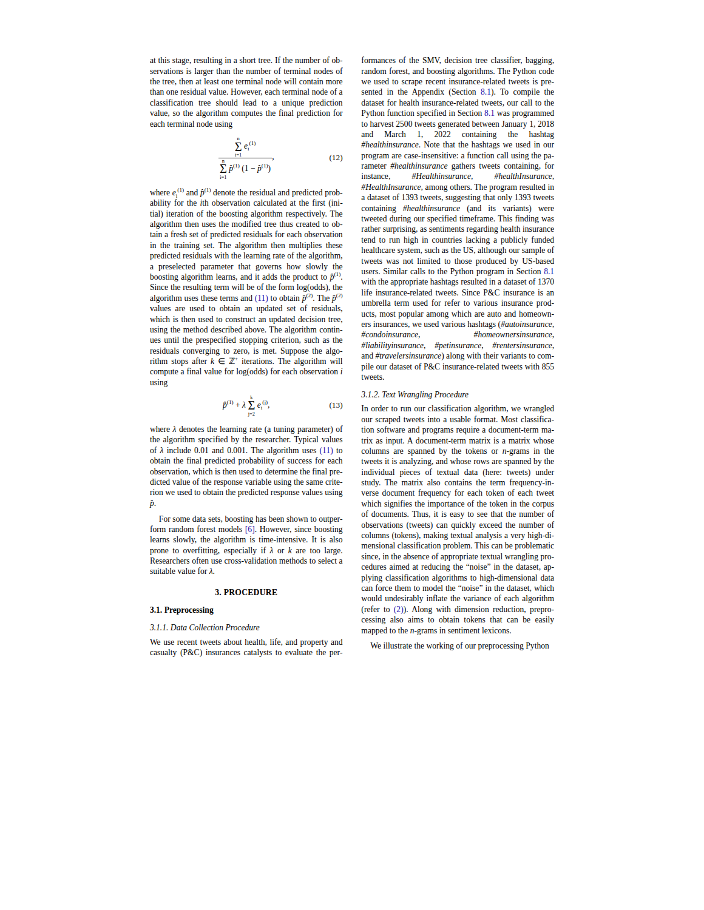at this stage, resulting in a short tree. If the number of observations is larger than the number of terminal nodes of the tree, then at least one terminal node will contain more than one residual value. However, each terminal node of a classification tree should lead to a unique prediction value, so the algorithm computes the final prediction for each terminal node using
nΣi=1 ei(1) nΣi=1 p̂(1) (1 − p̂(1)) , (12)
where ei(1) and p̂(1) denote the residual and predicted probability for the ith observation calculated at the first (initial) iteration of the boosting algorithm respectively. The algorithm then uses the modified tree thus created to obtain a fresh set of predicted residuals for each observation in the training set. The algorithm then multiplies these predicted residuals with the learning rate of the algorithm, a preselected parameter that governs how slowly the boosting algorithm learns, and it adds the product to p̂(1). Since the resulting term will be of the form log(odds), the algorithm uses these terms and (11) to obtain p̂(2). The p̂(2) values are used to obtain an updated set of residuals, which is then used to construct an updated decision tree, using the method described above. The algorithm continues until the prespecified stopping criterion, such as the residuals converging to zero, is met. Suppose the algorithm stops after k ∈ ℤ+ iterations. The algorithm will compute a final value for log(odds) for each observation i using
p̂(1) + λ kΣj=2 ei(j), (13)
where λ denotes the learning rate (a tuning parameter) of the algorithm specified by the researcher. Typical values of λ include 0.01 and 0.001. The algorithm uses (11) to obtain the final predicted probability of success for each observation, which is then used to determine the final predicted value of the response variable using the same criterion we used to obtain the predicted response values using p̂.
For some data sets, boosting has been shown to outperform random forest models [6]. However, since boosting learns slowly, the algorithm is time-intensive. It is also prone to overfitting, especially if λ or k are too large. Researchers often use cross-validation methods to select a suitable value for λ.
3. Procedure
3.1. Preprocessing
3.1.1. Data Collection Procedure
We use recent tweets about health, life, and property and casualty (P&C) insurances catalysts to evaluate the performances of the SMV, decision tree classifier, bagging, random forest, and boosting algorithms. The Python code we used to scrape recent insurance-related tweets is presented in the Appendix (Section 8.1). To compile the dataset for health insurance-related tweets, our call to the Python function specified in Section 8.1 was programmed to harvest 2500 tweets generated between January 1, 2018 and March 1, 2022 containing the hashtag #healthinsurance. Note that the hashtags we used in our program are case-insensitive: a function call using the parameter #healthinsurance gathers tweets containing, for instance, #Healthinsurance, #healthInsurance, #HealthInsurance, among others. The program resulted in a dataset of 1393 tweets, suggesting that only 1393 tweets containing #healthinsurance (and its variants) were tweeted during our specified timeframe. This finding was rather surprising, as sentiments regarding health insurance tend to run high in countries lacking a publicly funded healthcare system, such as the US, although our sample of tweets was not limited to those produced by US-based users. Similar calls to the Python program in Section 8.1 with the appropriate hashtags resulted in a dataset of 1370 life insurance-related tweets. Since P&C insurance is an umbrella term used for refer to various insurance products, most popular among which are auto and homeowners insurances, we used various hashtags (#autoinsurance, #condoinsurance, #homeownersinsurance, #liabilityinsurance, #petinsurance, #rentersinsurance, and #travelersinsurance) along with their variants to compile our dataset of P&C insurance-related tweets with 855 tweets.
3.1.2. Text Wrangling Procedure
In order to run our classification algorithm, we wrangled our scraped tweets into a usable format. Most classification software and programs require a document-term matrix as input. A document-term matrix is a matrix whose columns are spanned by the tokens or n-grams in the tweets it is analyzing, and whose rows are spanned by the individual pieces of textual data (here: tweets) under study. The matrix also contains the term frequency-inverse document frequency for each token of each tweet which signifies the importance of the token in the corpus of documents. Thus, it is easy to see that the number of observations (tweets) can quickly exceed the number of columns (tokens), making textual analysis a very high-dimensional classification problem. This can be problematic since, in the absence of appropriate textual wrangling procedures aimed at reducing the “noise” in the dataset, applying classification algorithms to high-dimensional data can force them to model the “noise” in the dataset, which would undesirably inflate the variance of each algorithm (refer to (2)). Along with dimension reduction, preprocessing also aims to obtain tokens that can be easily mapped to the n-grams in sentiment lexicons.
We illustrate the working of our preprocessing Python